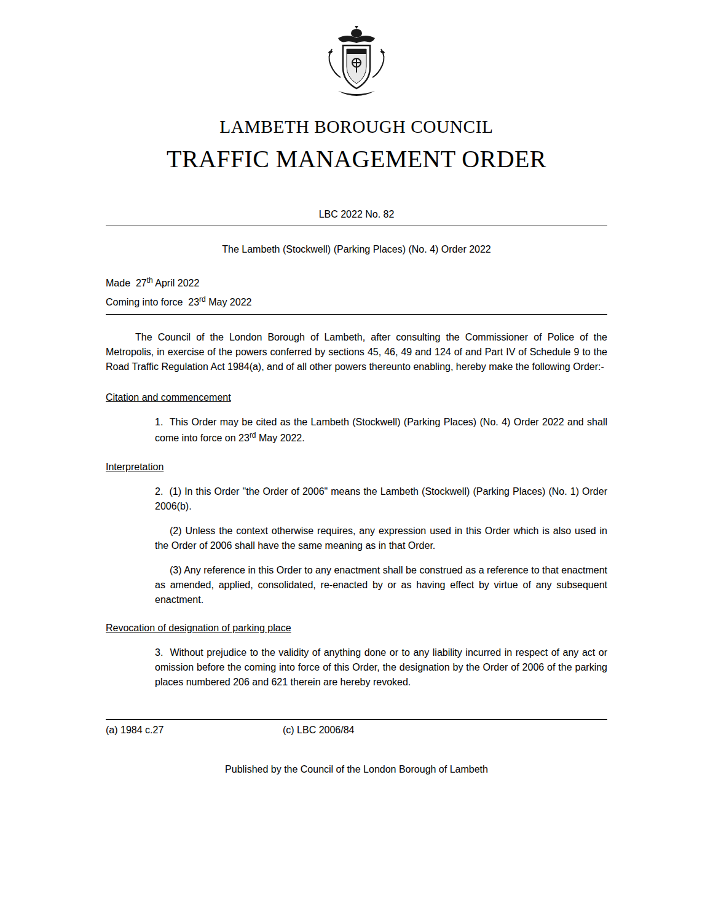LAMBETH BOROUGH COUNCIL
TRAFFIC MANAGEMENT ORDER
LBC 2022 No. 82
The Lambeth (Stockwell) (Parking Places) (No. 4) Order 2022
Made 27th April 2022
Coming into force 23rd May 2022
The Council of the London Borough of Lambeth, after consulting the Commissioner of Police of the Metropolis, in exercise of the powers conferred by sections 45, 46, 49 and 124 of and Part IV of Schedule 9 to the Road Traffic Regulation Act 1984(a), and of all other powers thereunto enabling, hereby make the following Order:-
Citation and commencement
1. This Order may be cited as the Lambeth (Stockwell) (Parking Places) (No. 4) Order 2022 and shall come into force on 23rd May 2022.
Interpretation
2. (1) In this Order "the Order of 2006" means the Lambeth (Stockwell) (Parking Places) (No. 1) Order 2006(b).
(2) Unless the context otherwise requires, any expression used in this Order which is also used in the Order of 2006 shall have the same meaning as in that Order.
(3) Any reference in this Order to any enactment shall be construed as a reference to that enactment as amended, applied, consolidated, re-enacted by or as having effect by virtue of any subsequent enactment.
Revocation of designation of parking place
3. Without prejudice to the validity of anything done or to any liability incurred in respect of any act or omission before the coming into force of this Order, the designation by the Order of 2006 of the parking places numbered 206 and 621 therein are hereby revoked.
(a) 1984 c.27 (c) LBC 2006/84
Published by the Council of the London Borough of Lambeth